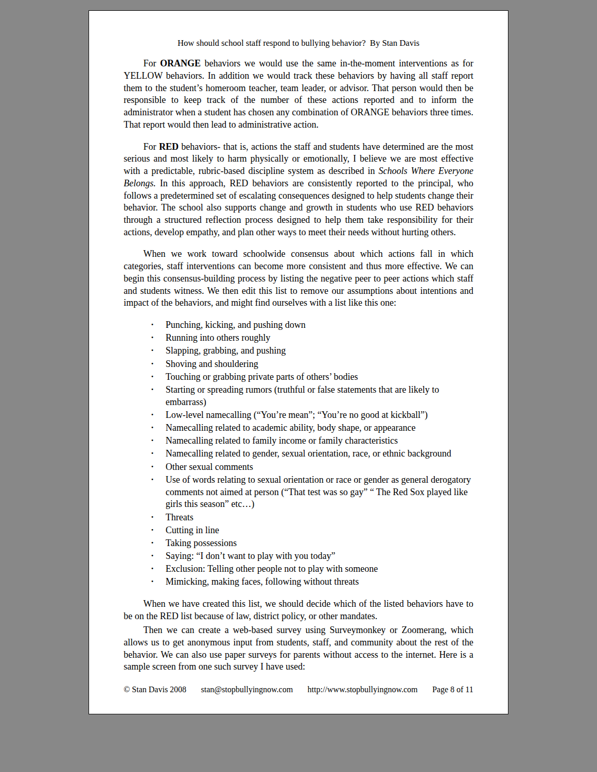How should school staff respond to bullying behavior? By Stan Davis
For ORANGE behaviors we would use the same in-the-moment interventions as for YELLOW behaviors. In addition we would track these behaviors by having all staff report them to the student’s homeroom teacher, team leader, or advisor. That person would then be responsible to keep track of the number of these actions reported and to inform the administrator when a student has chosen any combination of ORANGE behaviors three times. That report would then lead to administrative action.
For RED behaviors- that is, actions the staff and students have determined are the most serious and most likely to harm physically or emotionally, I believe we are most effective with a predictable, rubric-based discipline system as described in Schools Where Everyone Belongs. In this approach, RED behaviors are consistently reported to the principal, who follows a predetermined set of escalating consequences designed to help students change their behavior. The school also supports change and growth in students who use RED behaviors through a structured reflection process designed to help them take responsibility for their actions, develop empathy, and plan other ways to meet their needs without hurting others.
When we work toward schoolwide consensus about which actions fall in which categories, staff interventions can become more consistent and thus more effective. We can begin this consensus-building process by listing the negative peer to peer actions which staff and students witness. We then edit this list to remove our assumptions about intentions and impact of the behaviors, and might find ourselves with a list like this one:
Punching, kicking, and pushing down
Running into others roughly
Slapping, grabbing, and pushing
Shoving and shouldering
Touching or grabbing private parts of others’ bodies
Starting or spreading rumors (truthful or false statements that are likely to embarrass)
Low-level namecalling (“You’re mean”; “You’re no good at kickball”)
Namecalling related to academic ability, body shape, or appearance
Namecalling related to family income or family characteristics
Namecalling related to gender, sexual orientation, race, or ethnic background
Other sexual comments
Use of words relating to sexual orientation or race or gender as general derogatory comments not aimed at person (“That test was so gay” “ The Red Sox played like girls this season” etc…)
Threats
Cutting in line
Taking possessions
Saying: “I don’t want to play with you today”
Exclusion: Telling other people not to play with someone
Mimicking, making faces, following without threats
When we have created this list, we should decide which of the listed behaviors have to be on the RED list because of law, district policy, or other mandates.
Then we can create a web-based survey using Surveymonkey or Zoomerang, which allows us to get anonymous input from students, staff, and community about the rest of the behavior. We can also use paper surveys for parents without access to the internet. Here is a sample screen from one such survey I have used:
© Stan Davis 2008 stan@stopbullyingnow.com http://www.stopbullyingnow.com Page 8 of 11